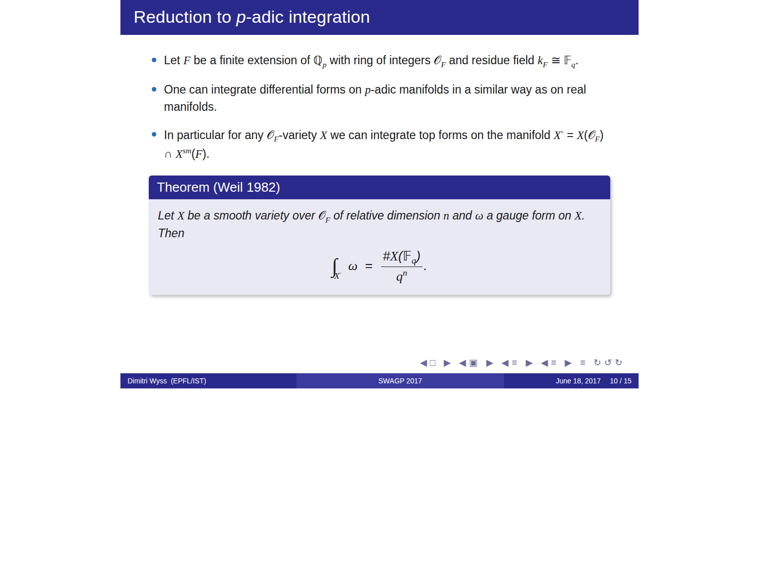Reduction to p-adic integration
Let F be a finite extension of ℚp with ring of integers 𝒪F and residue field kF ≅ 𝔽q.
One can integrate differential forms on p-adic manifolds in a similar way as on real manifolds.
In particular for any 𝒪F-variety X we can integrate top forms on the manifold X◦ = X(𝒪F) ∩ Xsm(F).
Theorem (Weil 1982)
Let X be a smooth variety over 𝒪F of relative dimension n and ω a gauge form on X. Then
∫X◦ ω = #X(𝔽q) qn .
◀□ ▶◀▣ ▶◀≡ ▶◀≡ ▶≡↻↺↻
Dimitri Wyss (EPFL/IST)
SWAGP 2017
June 18, 201710 / 15